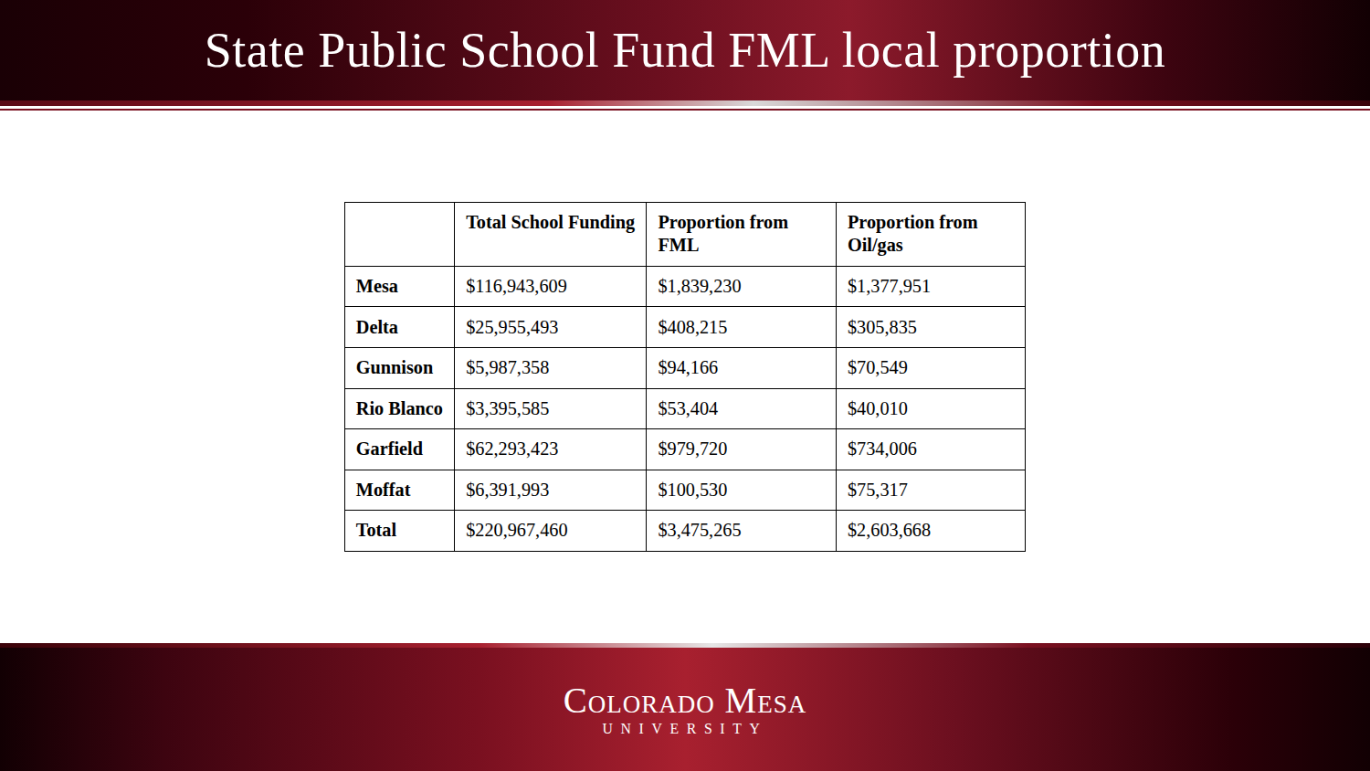State Public School Fund FML local proportion
| | Total School Funding | Proportion from FML | Proportion from Oil/gas |
| --- | --- | --- | --- |
| Mesa | $116,943,609 | $1,839,230 | $1,377,951 |
| Delta | $25,955,493 | $408,215 | $305,835 |
| Gunnison | $5,987,358 | $94,166 | $70,549 |
| Rio Blanco | $3,395,585 | $53,404 | $40,010 |
| Garfield | $62,293,423 | $979,720 | $734,006 |
| Moffat | $6,391,993 | $100,530 | $75,317 |
| Total | $220,967,460 | $3,475,265 | $2,603,668 |
Colorado Mesa
University